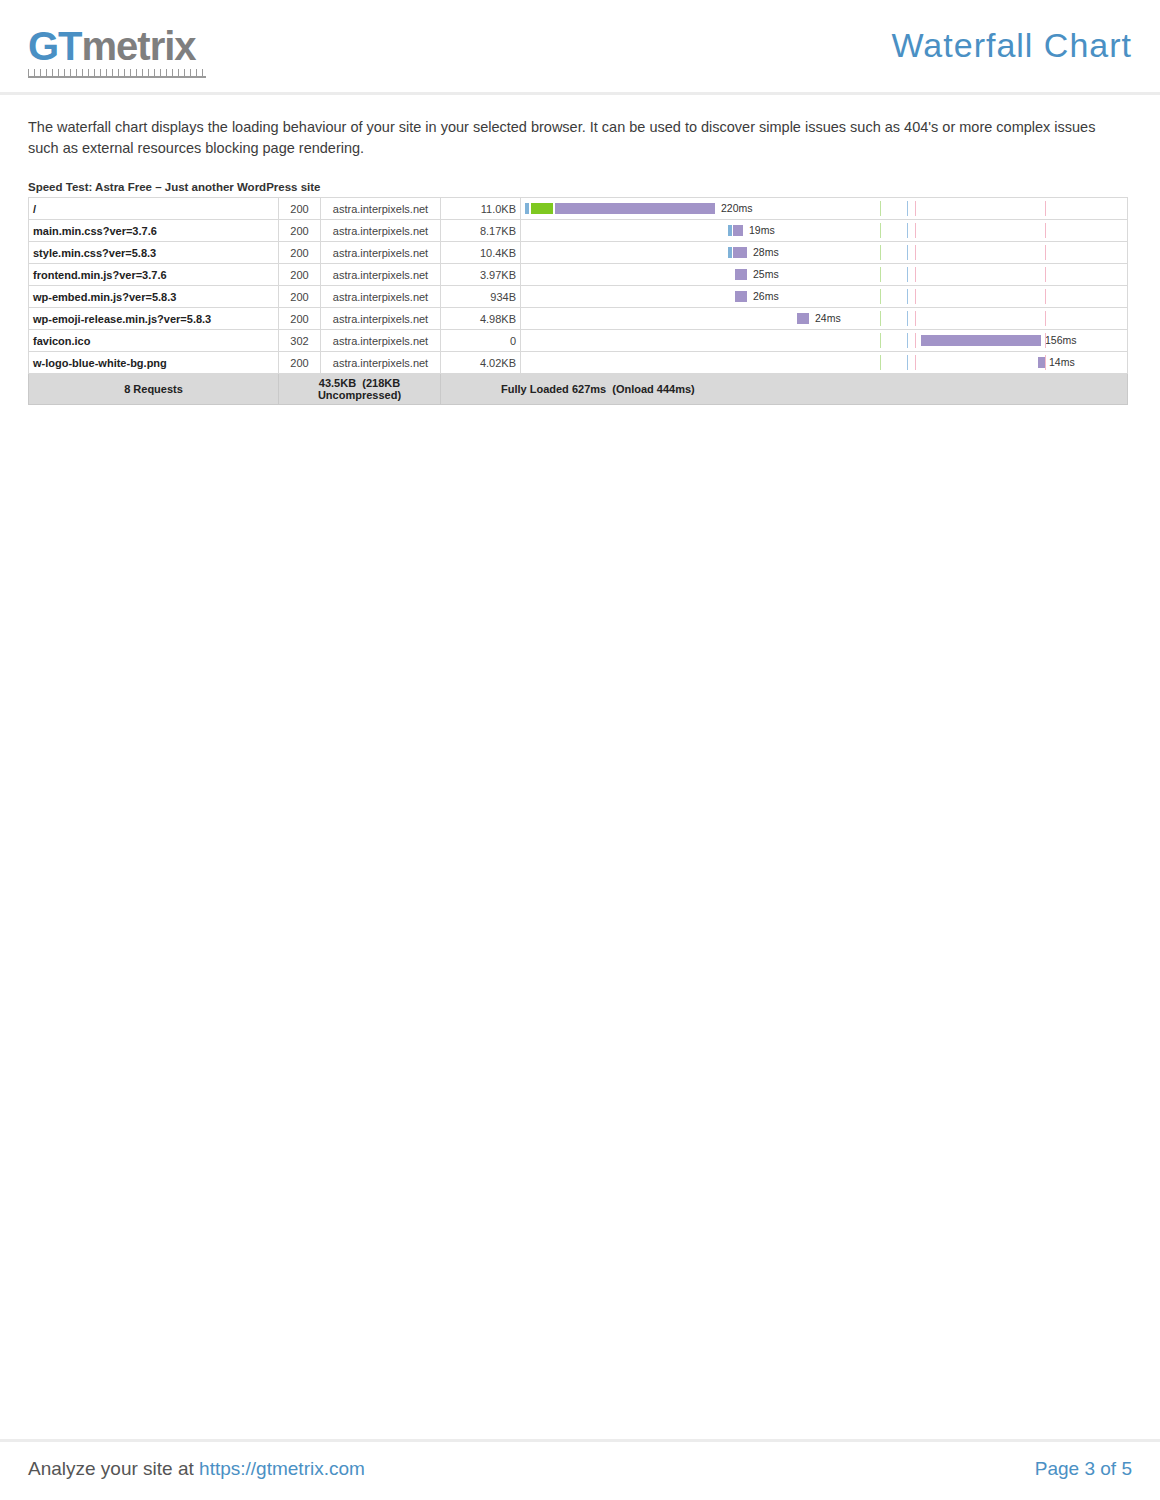GT metrix
Waterfall Chart
The waterfall chart displays the loading behaviour of your site in your selected browser. It can be used to discover simple issues such as 404's or more complex issues such as external resources blocking page rendering.
Speed Test: Astra Free – Just another WordPress site
| / | 200 | astra.interpixels.net | 11.0KB | 220ms |
| main.min.css?ver=3.7.6 | 200 | astra.interpixels.net | 8.17KB | 19ms |
| style.min.css?ver=5.8.3 | 200 | astra.interpixels.net | 10.4KB | 28ms |
| frontend.min.js?ver=3.7.6 | 200 | astra.interpixels.net | 3.97KB | 25ms |
| wp-embed.min.js?ver=5.8.3 | 200 | astra.interpixels.net | 934B | 26ms |
| wp-emoji-release.min.js?ver=5.8.3 | 200 | astra.interpixels.net | 4.98KB | 24ms |
| favicon.ico | 302 | astra.interpixels.net | 0 | 156ms |
| w-logo-blue-white-bg.png | 200 | astra.interpixels.net | 4.02KB | 14ms |
| 8 Requests | 43.5KB (218KB Uncompressed) | Fully Loaded 627ms (Onload 444ms) |
Analyze your site at https://gtmetrix.com
Page 3 of 5